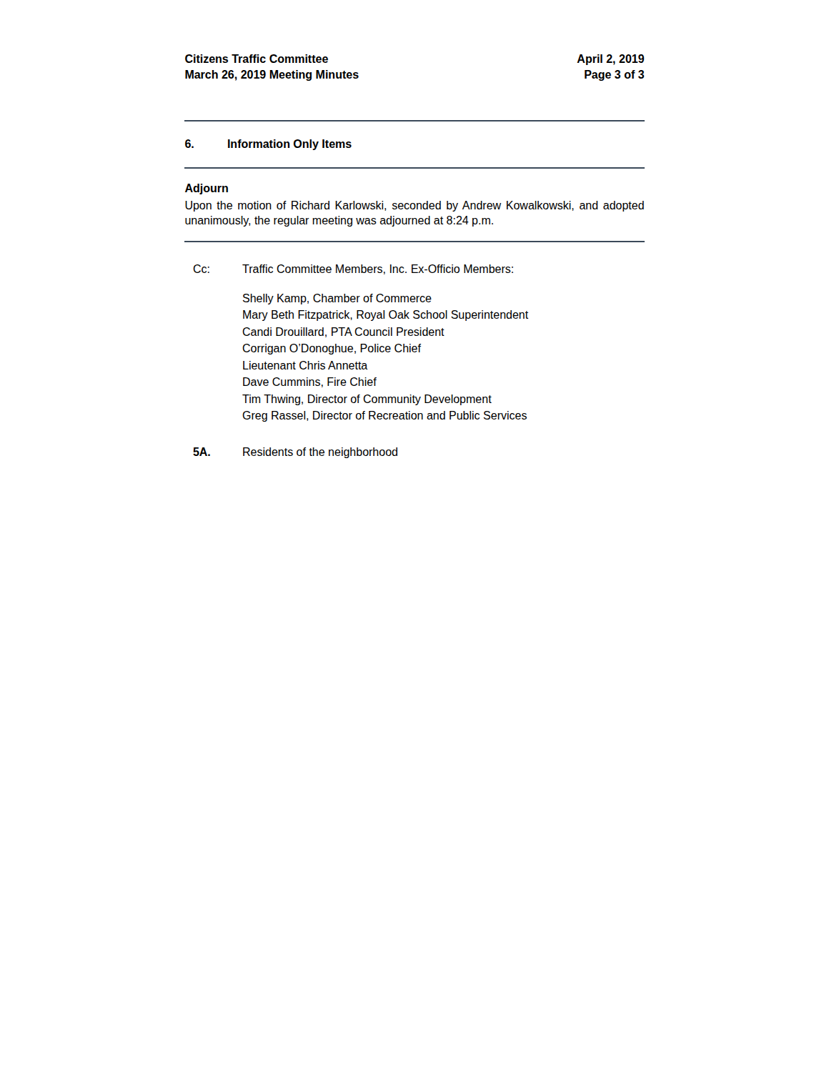Citizens Traffic Committee
March 26, 2019 Meeting Minutes
April 2, 2019
Page 3 of 3
6. Information Only Items
Adjourn
Upon the motion of Richard Karlowski, seconded by Andrew Kowalkowski, and adopted unanimously, the regular meeting was adjourned at 8:24 p.m.
Cc:
Traffic Committee Members, Inc. Ex-Officio Members:
Shelly Kamp, Chamber of Commerce
Mary Beth Fitzpatrick, Royal Oak School Superintendent
Candi Drouillard, PTA Council President
Corrigan O’Donoghue, Police Chief
Lieutenant Chris Annetta
Dave Cummins, Fire Chief
Tim Thwing, Director of Community Development
Greg Rassel, Director of Recreation and Public Services
5A.
Residents of the neighborhood